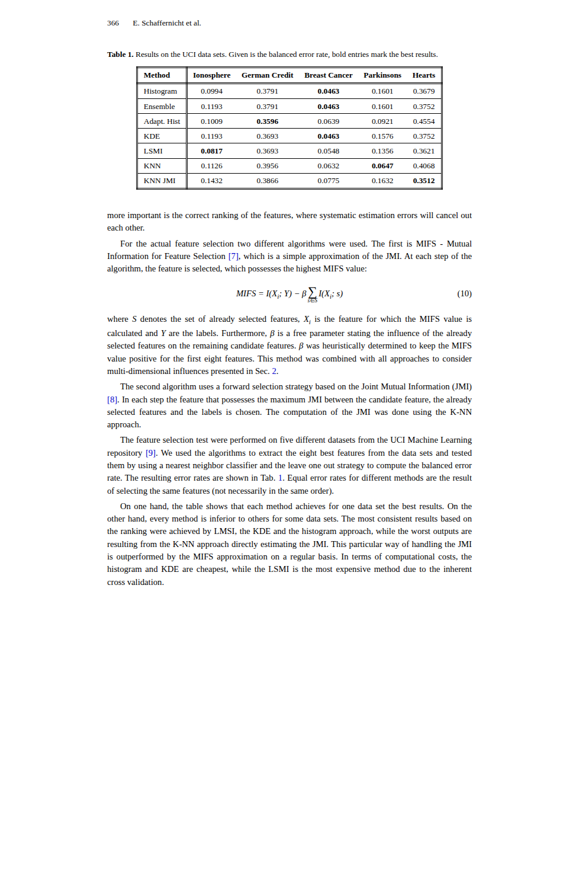366 E. Schaffernicht et al.
Table 1. Results on the UCI data sets. Given is the balanced error rate, bold entries mark the best results.
| Method | Ionosphere | German Credit | Breast Cancer | Parkinsons | Hearts |
| --- | --- | --- | --- | --- | --- |
| Histogram | 0.0994 | 0.3791 | 0.0463 | 0.1601 | 0.3679 |
| Ensemble | 0.1193 | 0.3791 | 0.0463 | 0.1601 | 0.3752 |
| Adapt. Hist | 0.1009 | 0.3596 | 0.0639 | 0.0921 | 0.4554 |
| KDE | 0.1193 | 0.3693 | 0.0463 | 0.1576 | 0.3752 |
| LSMI | 0.0817 | 0.3693 | 0.0548 | 0.1356 | 0.3621 |
| KNN | 0.1126 | 0.3956 | 0.0632 | 0.0647 | 0.4068 |
| KNN JMI | 0.1432 | 0.3866 | 0.0775 | 0.1632 | 0.3512 |
more important is the correct ranking of the features, where systematic estimation errors will cancel out each other.
For the actual feature selection two different algorithms were used. The first is MIFS - Mutual Information for Feature Selection [7], which is a simple approximation of the JMI. At each step of the algorithm, the feature is selected, which possesses the highest MIFS value:
MIFS = I(Xi; Y) − β∑s∈S I(Xi; s) (10)
where S denotes the set of already selected features, Xi is the feature for which the MIFS value is calculated and Y are the labels. Furthermore, β is a free parameter stating the influence of the already selected features on the remaining candidate features. β was heuristically determined to keep the MIFS value positive for the first eight features. This method was combined with all approaches to consider multi-dimensional influences presented in Sec. 2.
The second algorithm uses a forward selection strategy based on the Joint Mutual Information (JMI) [8]. In each step the feature that possesses the maximum JMI between the candidate feature, the already selected features and the labels is chosen. The computation of the JMI was done using the K-NN approach.
The feature selection test were performed on five different datasets from the UCI Machine Learning repository [9]. We used the algorithms to extract the eight best features from the data sets and tested them by using a nearest neighbor classifier and the leave one out strategy to compute the balanced error rate. The resulting error rates are shown in Tab. 1. Equal error rates for different methods are the result of selecting the same features (not necessarily in the same order).
On one hand, the table shows that each method achieves for one data set the best results. On the other hand, every method is inferior to others for some data sets. The most consistent results based on the ranking were achieved by LMSI, the KDE and the histogram approach, while the worst outputs are resulting from the K-NN approach directly estimating the JMI. This particular way of handling the JMI is outperformed by the MIFS approximation on a regular basis. In terms of computational costs, the histogram and KDE are cheapest, while the LSMI is the most expensive method due to the inherent cross validation.